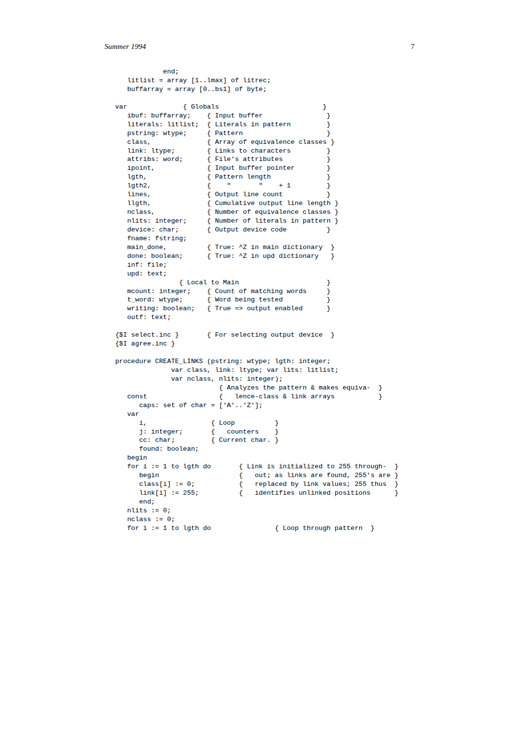Summer 1994 7
            end;
   litlist = array [1..lmax] of litrec;
   buffarray = array [0..bs1] of byte;

var              { Globals                          }
   ibuf: buffarray;    { Input buffer                }
   literals: litlist;  { Literals in pattern         }
   pstring: wtype;     { Pattern                     }
   class,              { Array of equivalence classes }
   link: ltype;        { Links to characters         }
   attribs: word;      { File's attributes           }
   ipoint,             { Input buffer pointer        }
   lgth,               { Pattern length              }
   lgth2,              {    "       "    + 1         }
   lines,              { Output line count           }
   llgth,              { Cumulative output line length }
   nclass,             { Number of equivalence classes }
   nlits: integer;     { Number of literals in pattern }
   device: char;       { Output device code          }
   fname: fstring;
   main_done,          { True: ^Z in main dictionary  }
   done: boolean;      { True: ^Z in upd dictionary   }
   inf: file;
   upd: text;
                { Local to Main                      }
   mcount: integer;    { Count of matching words     }
   t_word: wtype;      { Word being tested           }
   writing: boolean;   { True => output enabled      }
   outf: text;

{$I select.inc }       { For selecting output device  }
{$I agree.inc }

procedure CREATE_LINKS (pstring: wtype; lgth: integer;
              var class, link: ltype; var lits: litlist;
              var nclass, nlits: integer);
                          { Analyzes the pattern & makes equiva-  }
   const                  {   lence-class & link arrays           }
      caps: set of char = ['A'..'Z'];
   var
      i,                { Loop          }
      j: integer;       {   counters    }
      cc: char;         { Current char. }
      found: boolean;
   begin
   for i := 1 to lgth do       { Link is initialized to 255 through-  }
      begin                    {   out; as links are found, 255's are }
      class[i] := 0;           {   replaced by link values; 255 thus  }
      link[i] := 255;          {   identifies unlinked positions      }
      end;
   nlits := 0;
   nclass := 0;
   for i := 1 to lgth do                { Loop through pattern  }